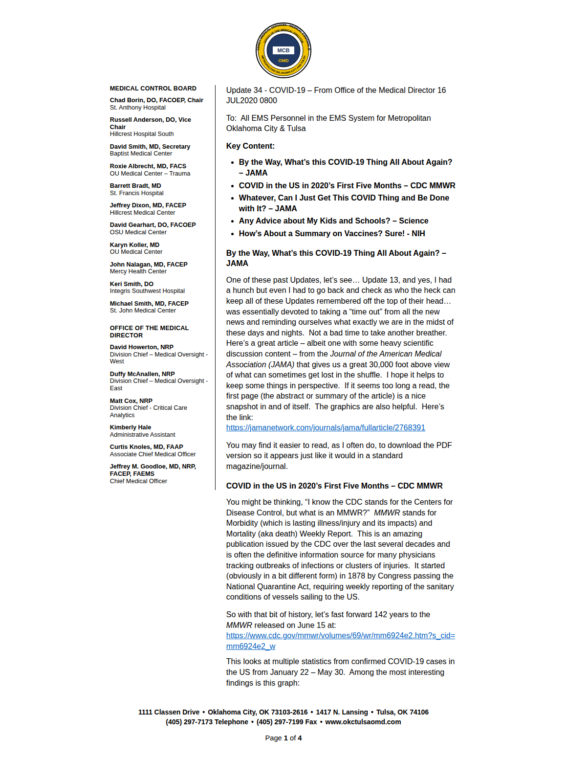MCB OMD EMERGENCY MEDICAL SERVICES · MEDICAL CONTROL BOARD METROPOLITAN OKLAHOMA CITY AND TULSA OFFICE OF THE MEDICAL DIRECTOR
MEDICAL CONTROL BOARD
Chad Borin, DO, FACOEP, Chair St. Anthony Hospital
Russell Anderson, DO, Vice Chair Hillcrest Hospital South
David Smith, MD, Secretary Baptist Medical Center
Roxie Albrecht, MD, FACS OU Medical Center – Trauma
Barrett Bradt, MD St. Francis Hospital
Jeffrey Dixon, MD, FACEP Hillcrest Medical Center
David Gearhart, DO, FACOEP OSU Medical Center
Karyn Koller, MD OU Medical Center
John Nalagan, MD, FACEP Mercy Health Center
Keri Smith, DO Integris Southwest Hospital
Michael Smith, MD, FACEP St. John Medical Center
OFFICE OF THE MEDICAL DIRECTOR
David Howerton, NRP Division Chief – Medical Oversight - West
Duffy McAnallen, NRP Division Chief – Medical Oversight - East
Matt Cox, NRP Division Chief - Critical Care Analytics
Kimberly Hale Administrative Assistant
Curtis Knoles, MD, FAAP Associate Chief Medical Officer
Jeffrey M. Goodloe, MD, NRP, FACEP, FAEMS Chief Medical Officer
Update 34 - COVID-19 – From Office of the Medical Director 16 JUL2020 0800
To: All EMS Personnel in the EMS System for Metropolitan Oklahoma City & Tulsa
Key Content:
By the Way, What’s this COVID-19 Thing All About Again? – JAMA
COVID in the US in 2020’s First Five Months – CDC MMWR
Whatever, Can I Just Get This COVID Thing and Be Done with It? – JAMA
Any Advice about My Kids and Schools? – Science
How’s About a Summary on Vaccines? Sure! - NIH
By the Way, What’s this COVID-19 Thing All About Again? – JAMA
One of these past Updates, let’s see… Update 13, and yes, I had a hunch but even I had to go back and check as who the heck can keep all of these Updates remembered off the top of their head… was essentially devoted to taking a “time out” from all the new news and reminding ourselves what exactly we are in the midst of these days and nights. Not a bad time to take another breather. Here’s a great article – albeit one with some heavy scientific discussion content – from the Journal of the American Medical Association (JAMA) that gives us a great 30,000 foot above view of what can sometimes get lost in the shuffle. I hope it helps to keep some things in perspective. If it seems too long a read, the first page (the abstract or summary of the article) is a nice snapshot in and of itself. The graphics are also helpful. Here’s the link:
https://jamanetwork.com/journals/jama/fullarticle/2768391
You may find it easier to read, as I often do, to download the PDF version so it appears just like it would in a standard magazine/journal.
COVID in the US in 2020’s First Five Months – CDC MMWR
You might be thinking, “I know the CDC stands for the Centers for Disease Control, but what is an MMWR?” MMWR stands for Morbidity (which is lasting illness/injury and its impacts) and Mortality (aka death) Weekly Report. This is an amazing publication issued by the CDC over the last several decades and is often the definitive information source for many physicians tracking outbreaks of infections or clusters of injuries. It started (obviously in a bit different form) in 1878 by Congress passing the National Quarantine Act, requiring weekly reporting of the sanitary conditions of vessels sailing to the US.
So with that bit of history, let’s fast forward 142 years to the MMWR released on June 15 at:
https://www.cdc.gov/mmwr/volumes/69/wr/mm6924e2.htm?s_cid=mm6924e2_w
This looks at multiple statistics from confirmed COVID-19 cases in the US from January 22 – May 30. Among the most interesting findings is this graph:
1111 Classen Drive•Oklahoma City, OK 73103-2616•1417 N. Lansing•Tulsa, OK 74106
(405) 297-7173 Telephone•(405) 297-7199 Fax•www.okctulsaomd.com
Page 1 of 4